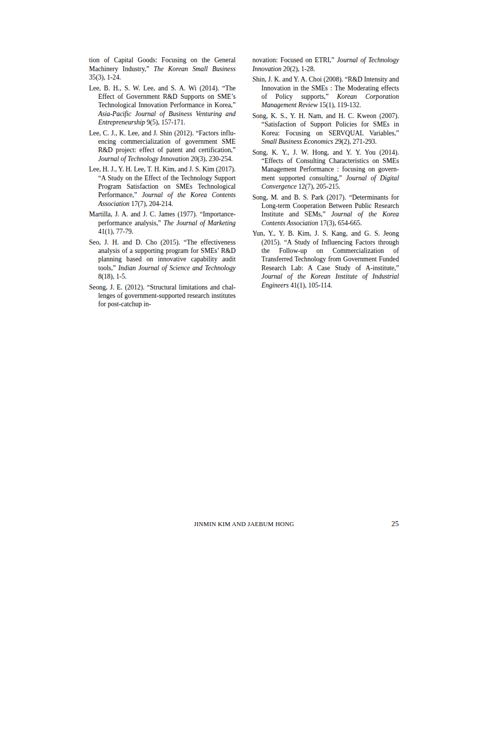tion of Capital Goods: Focusing on the General Machinery Industry,” The Korean Small Business 35(3), 1-24.
Lee, B. H., S. W. Lee, and S. A. Wi (2014). “The Effect of Government R&D Supports on SME’s Technological Innovation Performance in Korea,” Asia-Pacific Journal of Business Venturing and Entrepreneurship 9(5), 157-171.
Lee, C. J., K. Lee, and J. Shin (2012). “Factors influencing commercialization of government SME R&D project: effect of patent and certification,” Journal of Technology Innovation 20(3), 230-254.
Lee, H. J., Y. H. Lee, T. H. Kim, and J. S. Kim (2017). “A Study on the Effect of the Technology Support Program Satisfaction on SMEs Technological Performance,” Journal of the Korea Contents Association 17(7), 204-214.
Martilla, J. A. and J. C. James (1977). “Importance-performance analysis,” The Journal of Marketing 41(1), 77-79.
Seo, J. H. and D. Cho (2015). “The effectiveness analysis of a supporting program for SMEs’ R&D planning based on innovative capability audit tools,” Indian Journal of Science and Technology 8(18), 1-5.
Seong, J. E. (2012). “Structural limitations and challenges of government-supported research institutes for post-catchup in-
novation: Focused on ETRI,” Journal of Technology Innovation 20(2), 1-28.
Shin, J. K. and Y. A. Choi (2008). “R&D Intensity and Innovation in the SMEs : The Moderating effects of Policy supports,” Korean Corporation Management Review 15(1), 119-132.
Song, K. S., Y. H. Nam, and H. C. Kweon (2007). “Satisfaction of Support Policies for SMEs in Korea: Focusing on SERVQUAL Variables,” Small Business Economics 29(2), 271-293.
Song, K. Y., J. W. Hong, and Y. Y. You (2014). “Effects of Consulting Characteristics on SMEs Management Performance : focusing on government supported consulting,” Journal of Digital Convergence 12(7), 205-215.
Song, M. and B. S. Park (2017). “Determinants for Long-term Cooperation Between Public Research Institute and SEMs,” Journal of the Korea Contents Association 17(3), 654-665.
Yun, Y., Y. B. Kim, J. S. Kang, and G. S. Jeong (2015). “A Study of Influencing Factors through the Follow-up on Commercialization of Transferred Technology from Government Funded Research Lab: A Case Study of A-institute,” Journal of the Korean Institute of Industrial Engineers 41(1), 105-114.
JINMIN KIM AND JAEBUM HONG
25